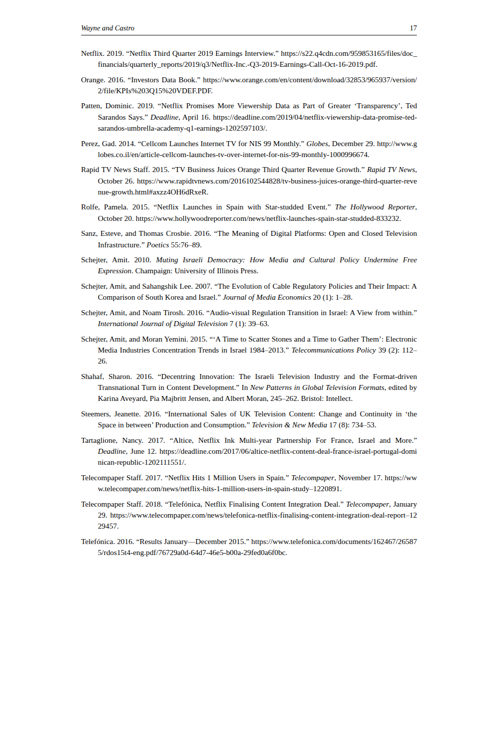Wayne and Castro 17
Netflix. 2019. “Netflix Third Quarter 2019 Earnings Interview.” https://s22.q4cdn.com/959853165/files/doc_financials/quarterly_reports/2019/q3/Netflix-Inc.-Q3-2019-Earnings-Call-Oct-16-2019.pdf.
Orange. 2016. “Investors Data Book.” https://www.orange.com/en/content/download/32853/965937/version/2/file/KPIs%203Q15%20VDEF.PDF.
Patten, Dominic. 2019. “Netflix Promises More Viewership Data as Part of Greater ‘Transparency’, Ted Sarandos Says.” Deadline, April 16. https://deadline.com/2019/04/netflix-viewership-data-promise-ted-sarandos-umbrella-academy-q1-earnings-1202597103/.
Perez, Gad. 2014. “Cellcom Launches Internet TV for NIS 99 Monthly.” Globes, December 29. http://www.globes.co.il/en/article-cellcom-launches-tv-over-internet-for-nis-99-monthly-1000996674.
Rapid TV News Staff. 2015. “TV Business Juices Orange Third Quarter Revenue Growth.” Rapid TV News, October 26. https://www.rapidtvnews.com/2016102544828/tv-business-juices-orange-third-quarter-revenue-growth.html#axzz4OH6dRxeR.
Rolfe, Pamela. 2015. “Netflix Launches in Spain with Star-studded Event.” The Hollywood Reporter, October 20. https://www.hollywoodreporter.com/news/netflix-launches-spain-star-studded-833232.
Sanz, Esteve, and Thomas Crosbie. 2016. “The Meaning of Digital Platforms: Open and Closed Television Infrastructure.” Poetics 55:76–89.
Schejter, Amit. 2010. Muting Israeli Democracy: How Media and Cultural Policy Undermine Free Expression. Champaign: University of Illinois Press.
Schejter, Amit, and Sahangshik Lee. 2007. “The Evolution of Cable Regulatory Policies and Their Impact: A Comparison of South Korea and Israel.” Journal of Media Economics 20 (1): 1–28.
Schejter, Amit, and Noam Tirosh. 2016. “Audio-visual Regulation Transition in Israel: A View from within.” International Journal of Digital Television 7 (1): 39–63.
Schejter, Amit, and Moran Yemini. 2015. “‘A Time to Scatter Stones and a Time to Gather Them’: Electronic Media Industries Concentration Trends in Israel 1984–2013.” Telecommunications Policy 39 (2): 112–26.
Shahaf, Sharon. 2016. “Decentring Innovation: The Israeli Television Industry and the Format-driven Transnational Turn in Content Development.” In New Patterns in Global Television Formats, edited by Karina Aveyard, Pia Majbritt Jensen, and Albert Moran, 245–262. Bristol: Intellect.
Steemers, Jeanette. 2016. “International Sales of UK Television Content: Change and Continuity in ‘the Space in between’ Production and Consumption.” Television & New Media 17 (8): 734–53.
Tartaglione, Nancy. 2017. “Altice, Netflix Ink Multi-year Partnership For France, Israel and More.” Deadline, June 12. https://deadline.com/2017/06/altice-netflix-content-deal-france-israel-portugal-dominican-republic-1202111551/.
Telecompaper Staff. 2017. “Netflix Hits 1 Million Users in Spain.” Telecompaper, November 17. https://www.telecompaper.com/news/netflix-hits-1-million-users-in-spain-study–1220891.
Telecompaper Staff. 2018. “Telefónica, Netflix Finalising Content Integration Deal.” Telecompaper, January 29. https://www.telecompaper.com/news/telefonica-netflix-finalising-content-integration-deal-report–1229457.
Telefónica. 2016. “Results January—December 2015.” https://www.telefonica.com/documents/162467/265875/rdos15t4-eng.pdf/76729a0d-64d7-46e5-b00a-29fed0a6f0bc.